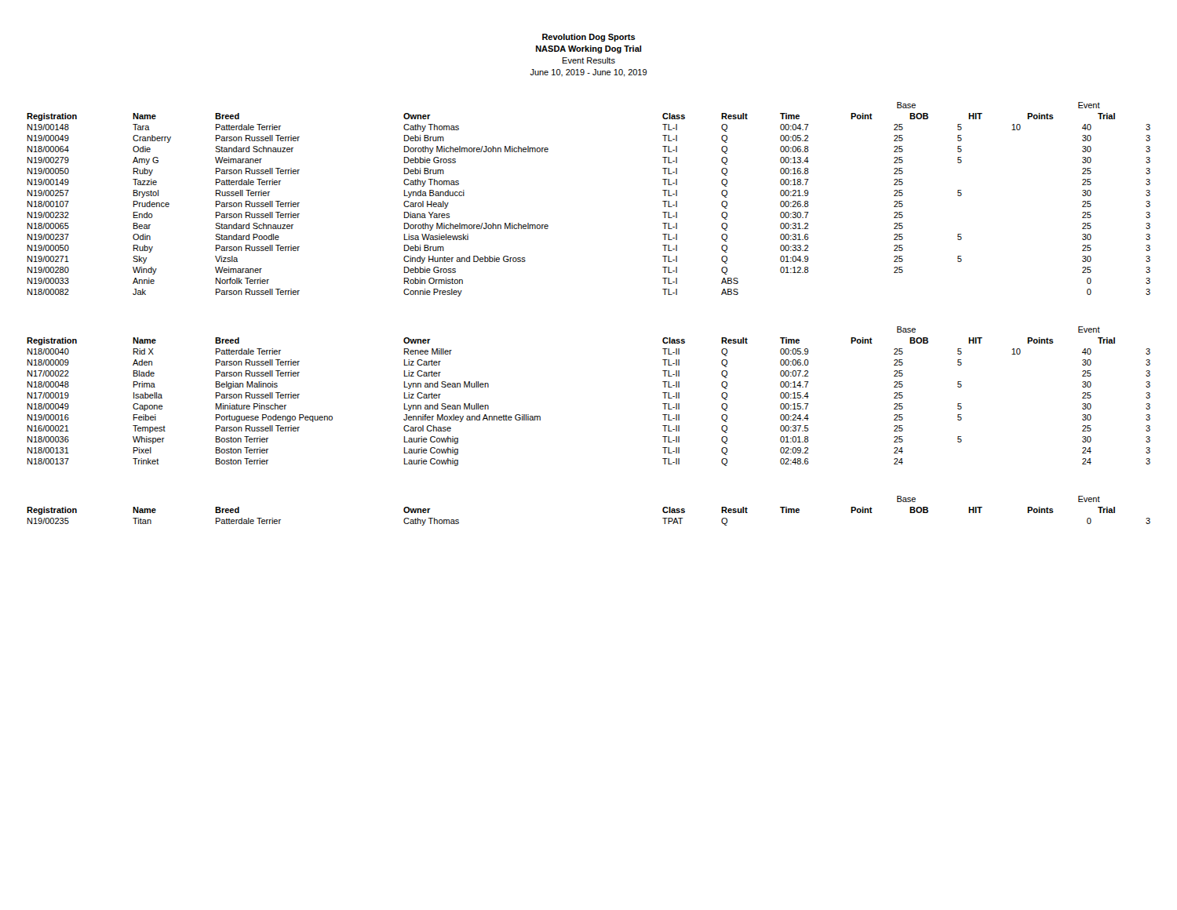Revolution Dog Sports
NASDA Working Dog Trial
Event Results
June 10, 2019 - June 10, 2019
| | Base | | Event |
| --- | --- | --- | --- |
| Registration | Name | Breed | Owner | Class | Result | Time | Point | BOB | HIT | Points | Trial |
| N19/00148 | Tara | Patterdale Terrier | Cathy Thomas | TL-I | Q | 00:04.7 | 25 | 5 | 10 | 40 | 3 |
| N19/00049 | Cranberry | Parson Russell Terrier | Debi Brum | TL-I | Q | 00:05.2 | 25 | 5 | | 30 | 3 |
| N18/00064 | Odie | Standard Schnauzer | Dorothy Michelmore/John Michelmore | TL-I | Q | 00:06.8 | 25 | 5 | | 30 | 3 |
| N19/00279 | Amy G | Weimaraner | Debbie Gross | TL-I | Q | 00:13.4 | 25 | 5 | | 30 | 3 |
| N19/00050 | Ruby | Parson Russell Terrier | Debi Brum | TL-I | Q | 00:16.8 | 25 | | | 25 | 3 |
| N19/00149 | Tazzie | Patterdale Terrier | Cathy Thomas | TL-I | Q | 00:18.7 | 25 | | | 25 | 3 |
| N19/00257 | Brystol | Russell Terrier | Lynda Banducci | TL-I | Q | 00:21.9 | 25 | 5 | | 30 | 3 |
| N18/00107 | Prudence | Parson Russell Terrier | Carol Healy | TL-I | Q | 00:26.8 | 25 | | | 25 | 3 |
| N19/00232 | Endo | Parson Russell Terrier | Diana Yares | TL-I | Q | 00:30.7 | 25 | | | 25 | 3 |
| N18/00065 | Bear | Standard Schnauzer | Dorothy Michelmore/John Michelmore | TL-I | Q | 00:31.2 | 25 | | | 25 | 3 |
| N19/00237 | Odin | Standard Poodle | Lisa Wasielewski | TL-I | Q | 00:31.6 | 25 | 5 | | 30 | 3 |
| N19/00050 | Ruby | Parson Russell Terrier | Debi Brum | TL-I | Q | 00:33.2 | 25 | | | 25 | 3 |
| N19/00271 | Sky | Vizsla | Cindy Hunter and Debbie Gross | TL-I | Q | 01:04.9 | 25 | 5 | | 30 | 3 |
| N19/00280 | Windy | Weimaraner | Debbie Gross | TL-I | Q | 01:12.8 | 25 | | | 25 | 3 |
| N19/00033 | Annie | Norfolk Terrier | Robin Ormiston | TL-I | ABS | | | | | 0 | 3 |
| N18/00082 | Jak | Parson Russell Terrier | Connie Presley | TL-I | ABS | | | | | 0 | 3 |
| | Base | | Event |
| --- | --- | --- | --- |
| Registration | Name | Breed | Owner | Class | Result | Time | Point | BOB | HIT | Points | Trial |
| N18/00040 | Rid X | Patterdale Terrier | Renee Miller | TL-II | Q | 00:05.9 | 25 | 5 | 10 | 40 | 3 |
| N18/00009 | Aden | Parson Russell Terrier | Liz Carter | TL-II | Q | 00:06.0 | 25 | 5 | | 30 | 3 |
| N17/00022 | Blade | Parson Russell Terrier | Liz Carter | TL-II | Q | 00:07.2 | 25 | | | 25 | 3 |
| N18/00048 | Prima | Belgian Malinois | Lynn and Sean Mullen | TL-II | Q | 00:14.7 | 25 | 5 | | 30 | 3 |
| N17/00019 | Isabella | Parson Russell Terrier | Liz Carter | TL-II | Q | 00:15.4 | 25 | | | 25 | 3 |
| N18/00049 | Capone | Miniature Pinscher | Lynn and Sean Mullen | TL-II | Q | 00:15.7 | 25 | 5 | | 30 | 3 |
| N19/00016 | Feibei | Portuguese Podengo Pequeno | Jennifer Moxley and Annette Gilliam | TL-II | Q | 00:24.4 | 25 | 5 | | 30 | 3 |
| N16/00021 | Tempest | Parson Russell Terrier | Carol Chase | TL-II | Q | 00:37.5 | 25 | | | 25 | 3 |
| N18/00036 | Whisper | Boston Terrier | Laurie Cowhig | TL-II | Q | 01:01.8 | 25 | 5 | | 30 | 3 |
| N18/00131 | Pixel | Boston Terrier | Laurie Cowhig | TL-II | Q | 02:09.2 | 24 | | | 24 | 3 |
| N18/00137 | Trinket | Boston Terrier | Laurie Cowhig | TL-II | Q | 02:48.6 | 24 | | | 24 | 3 |
| | Base | | Event |
| --- | --- | --- | --- |
| Registration | Name | Breed | Owner | Class | Result | Time | Point | BOB | HIT | Points | Trial |
| N19/00235 | Titan | Patterdale Terrier | Cathy Thomas | TPAT | Q | | | | | 0 | 3 |